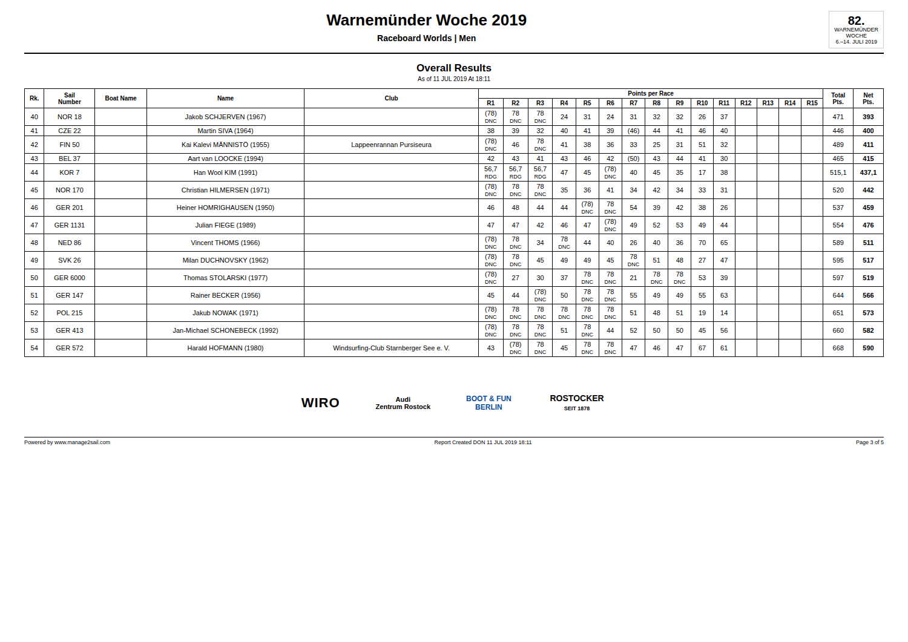82.
WARNEMÜNDER
WOCHE
6.–14. JULI 2019
Warnemünder Woche 2019
Raceboard Worlds | Men
Overall Results
As of 11 JUL 2019 At 18:11
| Rk. | Sail Number | Boat Name | Name | Club | Points per Race | Total Pts. | Net Pts. |
| --- | --- | --- | --- | --- | --- | --- | --- |
| R1 | R2 | R3 | R4 | R5 | R6 | R7 | R8 | R9 | R10 | R11 | R12 | R13 | R14 | R15 |
| 40 | NOR 18 | | Jakob SCHJERVEN (1967) | | (78) DNC | 78 DNC | 78 DNC | 24 | 31 | 24 | 31 | 32 | 32 | 26 | 37 | | | | | 471 | 393 |
| 41 | CZE 22 | | Martin SIVA (1964) | | 38 | 39 | 32 | 40 | 41 | 39 | (46) | 44 | 41 | 46 | 40 | | | | | 446 | 400 |
| 42 | FIN 50 | | Kai Kalevi MÄNNISTÖ (1955) | Lappeenrannan Pursiseura | (78) DNC | 46 | 78 DNC | 41 | 38 | 36 | 33 | 25 | 31 | 51 | 32 | | | | | 489 | 411 |
| 43 | BEL 37 | | Aart van LOOCKE (1994) | | 42 | 43 | 41 | 43 | 46 | 42 | (50) | 43 | 44 | 41 | 30 | | | | | 465 | 415 |
| 44 | KOR 7 | | Han Wool KIM (1991) | | 56,7 RDG | 56,7 RDG | 56,7 RDG | 47 | 45 | (78) DNC | 40 | 45 | 35 | 17 | 38 | | | | | 515,1 | 437,1 |
| 45 | NOR 170 | | Christian HILMERSEN (1971) | | (78) DNC | 78 DNC | 78 DNC | 35 | 36 | 41 | 34 | 42 | 34 | 33 | 31 | | | | | 520 | 442 |
| 46 | GER 201 | | Heiner HOMRIGHAUSEN (1950) | | 46 | 48 | 44 | 44 | (78) DNC | 78 DNC | 54 | 39 | 42 | 38 | 26 | | | | | 537 | 459 |
| 47 | GER 1131 | | Julian FIEGE (1989) | | 47 | 47 | 42 | 46 | 47 | (78) DNC | 49 | 52 | 53 | 49 | 44 | | | | | 554 | 476 |
| 48 | NED 86 | | Vincent THOMS (1966) | | (78) DNC | 78 DNC | 34 | 78 DNC | 44 | 40 | 26 | 40 | 36 | 70 | 65 | | | | | 589 | 511 |
| 49 | SVK 26 | | Milan DUCHNOVSKY (1962) | | (78) DNC | 78 DNC | 45 | 49 | 49 | 45 | 78 DNC | 51 | 48 | 27 | 47 | | | | | 595 | 517 |
| 50 | GER 6000 | | Thomas STOLARSKI (1977) | | (78) DNC | 27 | 30 | 37 | 78 DNC | 78 DNC | 21 | 78 DNC | 78 DNC | 53 | 39 | | | | | 597 | 519 |
| 51 | GER 147 | | Rainer BECKER (1956) | | 45 | 44 | (78) DNC | 50 | 78 DNC | 78 DNC | 55 | 49 | 49 | 55 | 63 | | | | | 644 | 566 |
| 52 | POL 215 | | Jakub NOWAK (1971) | | (78) DNC | 78 DNC | 78 DNC | 78 DNC | 78 DNC | 78 DNC | 51 | 48 | 51 | 19 | 14 | | | | | 651 | 573 |
| 53 | GER 413 | | Jan-Michael SCHONEBECK (1992) | | (78) DNC | 78 DNC | 78 DNC | 51 | 78 DNC | 44 | 52 | 50 | 50 | 45 | 56 | | | | | 660 | 582 |
| 54 | GER 572 | | Harald HOFMANN (1980) | Windsurfing-Club Starnberger See e. V. | 43 | (78) DNC | 78 DNC | 45 | 78 DNC | 78 DNC | 47 | 46 | 47 | 67 | 61 | | | | | 668 | 590 |
WIRO Audi
Zentrum Rostock BOOT & FUN
BERLIN ROSTOCKER
SEIT 1878
Powered by www.manage2sail.com
Page 3 of 5
Report Created DON 11 JUL 2019 18:11